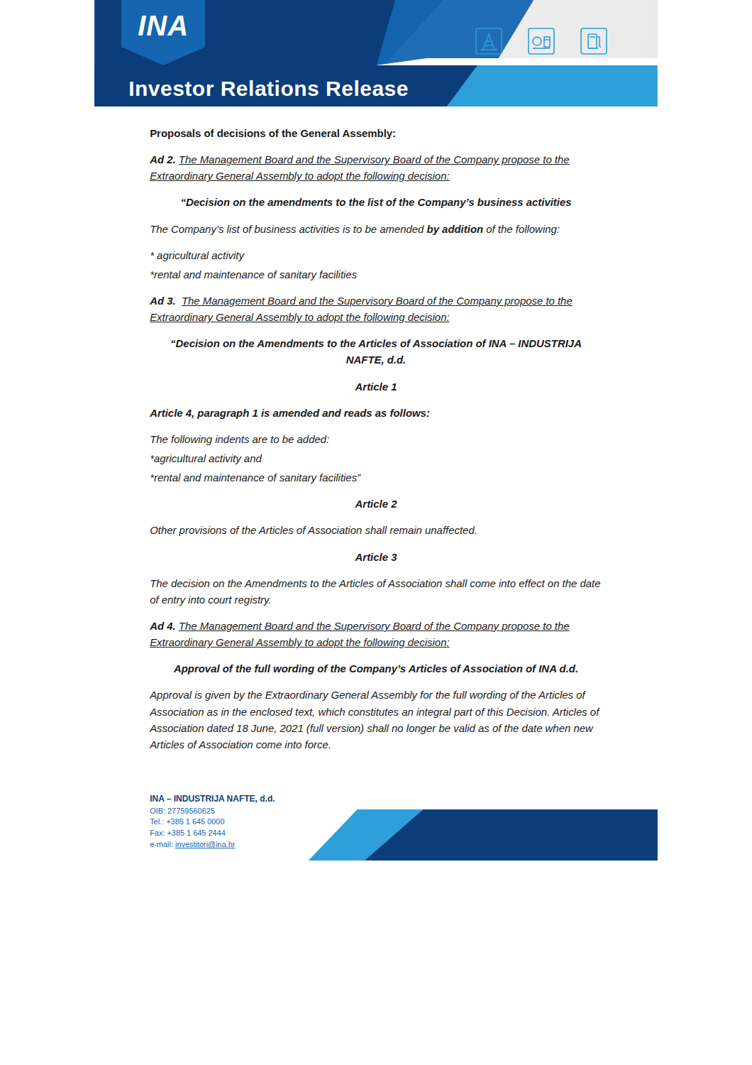INA
Investor Relations Release
Proposals of decisions of the General Assembly:
Ad 2. The Management Board and the Supervisory Board of the Company propose to the Extraordinary General Assembly to adopt the following decision:
“Decision on the amendments to the list of the Company’s business activities
The Company’s list of business activities is to be amended by addition of the following:
* agricultural activity
*rental and maintenance of sanitary facilities
Ad 3. The Management Board and the Supervisory Board of the Company propose to the Extraordinary General Assembly to adopt the following decision:
“Decision on the Amendments to the Articles of Association of INA – INDUSTRIJA
NAFTE, d.d.
Article 1
Article 4, paragraph 1 is amended and reads as follows:
The following indents are to be added:
*agricultural activity and
*rental and maintenance of sanitary facilities”
Article 2
Other provisions of the Articles of Association shall remain unaffected.
Article 3
The decision on the Amendments to the Articles of Association shall come into effect on the date of entry into court registry.
Ad 4. The Management Board and the Supervisory Board of the Company propose to the Extraordinary General Assembly to adopt the following decision:
Approval of the full wording of the Company’s Articles of Association of INA d.d.
Approval is given by the Extraordinary General Assembly for the full wording of the Articles of Association as in the enclosed text, which constitutes an integral part of this Decision. Articles of Association dated 18 June, 2021 (full version) shall no longer be valid as of the date when new Articles of Association come into force.
INA – INDUSTRIJA NAFTE, d.d.
OIB: 27759560625
Tel.: +385 1 645 0000
Fax: +385 1 645 2444
e-mail: investitori@ina.hr